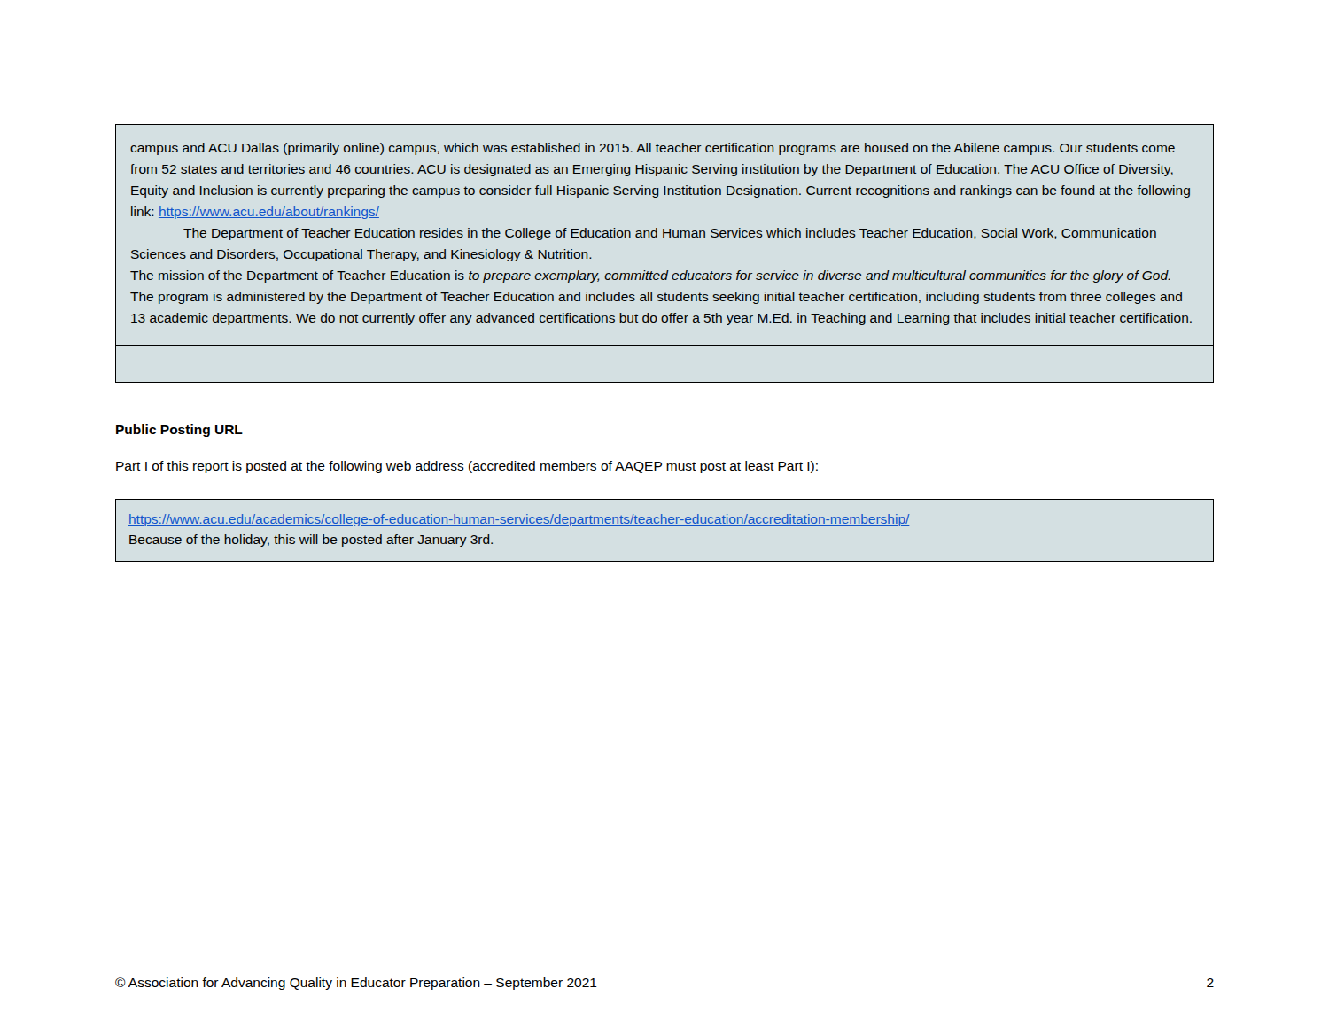campus and ACU Dallas (primarily online) campus, which was established in 2015. All teacher certification programs are housed on the Abilene campus. Our students come from 52 states and territories and 46 countries. ACU is designated as an Emerging Hispanic Serving institution by the Department of Education. The ACU Office of Diversity, Equity and Inclusion is currently preparing the campus to consider full Hispanic Serving Institution Designation. Current recognitions and rankings can be found at the following link: https://www.acu.edu/about/rankings/
The Department of Teacher Education resides in the College of Education and Human Services which includes Teacher Education, Social Work, Communication Sciences and Disorders, Occupational Therapy, and Kinesiology & Nutrition.
The mission of the Department of Teacher Education is to prepare exemplary, committed educators for service in diverse and multicultural communities for the glory of God. The program is administered by the Department of Teacher Education and includes all students seeking initial teacher certification, including students from three colleges and 13 academic departments. We do not currently offer any advanced certifications but do offer a 5th year M.Ed. in Teaching and Learning that includes initial teacher certification.
Public Posting URL
Part I of this report is posted at the following web address (accredited members of AAQEP must post at least Part I):
https://www.acu.edu/academics/college-of-education-human-services/departments/teacher-education/accreditation-membership/
Because of the holiday, this will be posted after January 3rd.
© Association for Advancing Quality in Educator Preparation – September 2021 2